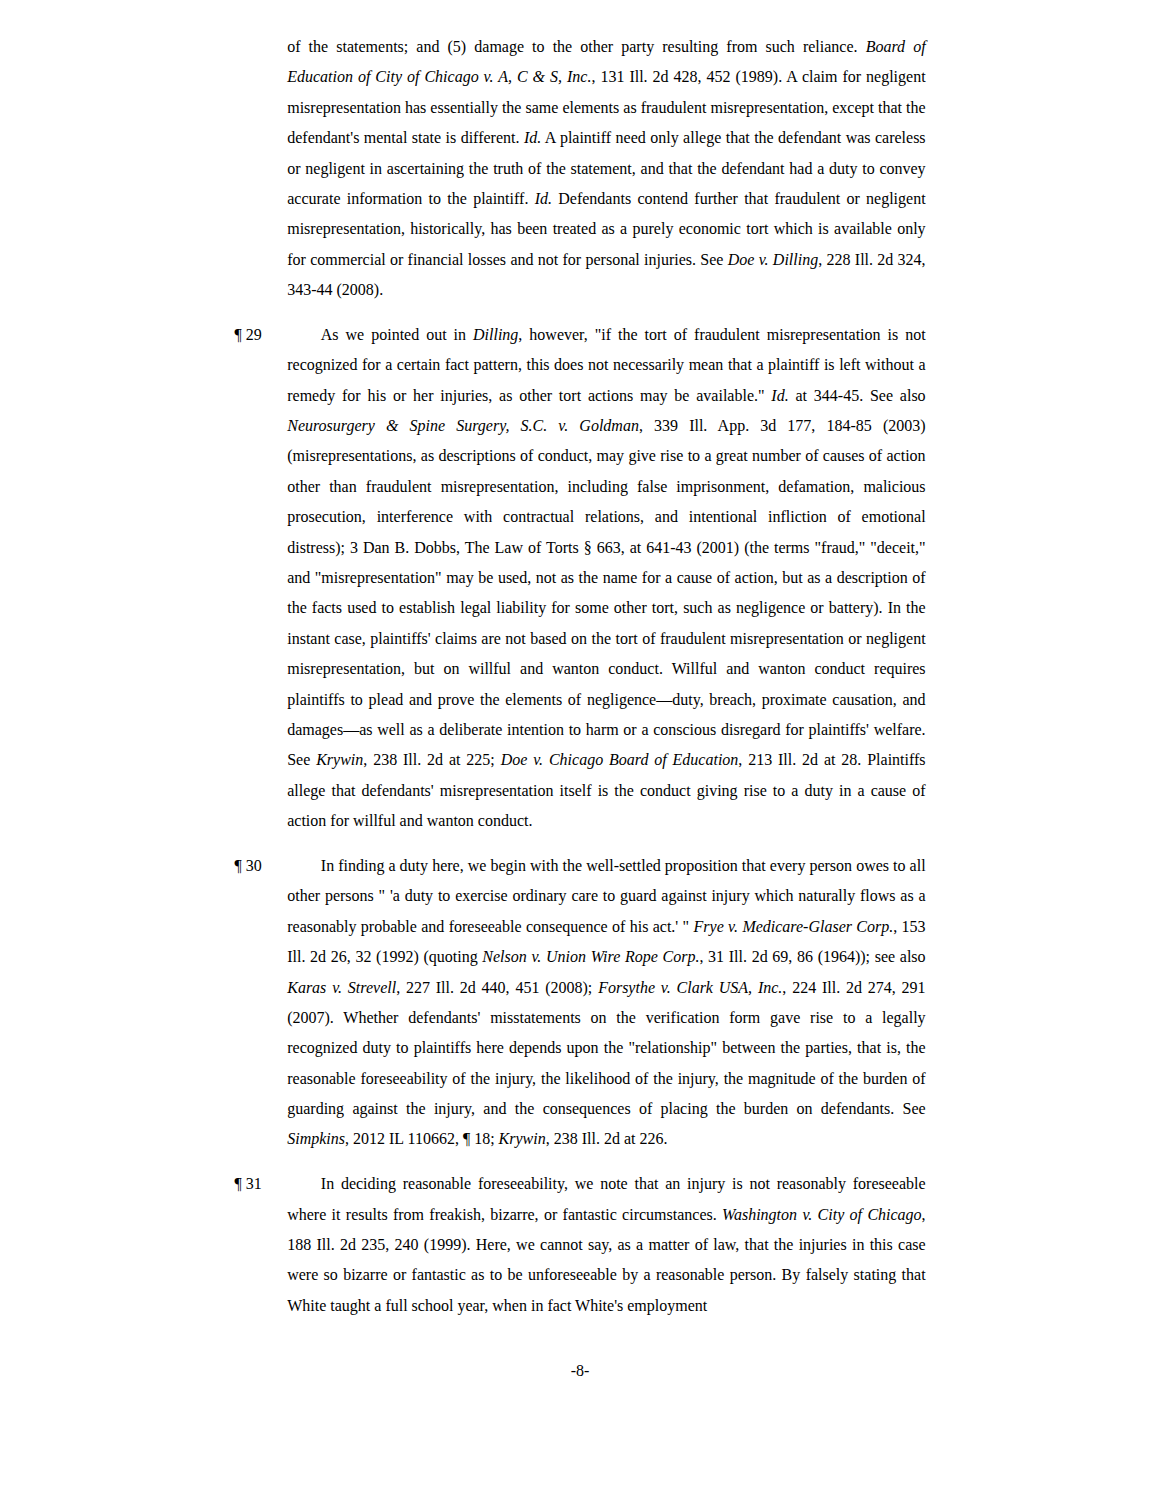of the statements; and (5) damage to the other party resulting from such reliance. Board of Education of City of Chicago v. A, C & S, Inc., 131 Ill. 2d 428, 452 (1989). A claim for negligent misrepresentation has essentially the same elements as fraudulent misrepresentation, except that the defendant's mental state is different. Id. A plaintiff need only allege that the defendant was careless or negligent in ascertaining the truth of the statement, and that the defendant had a duty to convey accurate information to the plaintiff. Id. Defendants contend further that fraudulent or negligent misrepresentation, historically, has been treated as a purely economic tort which is available only for commercial or financial losses and not for personal injuries. See Doe v. Dilling, 228 Ill. 2d 324, 343-44 (2008).
¶ 29 As we pointed out in Dilling, however, "if the tort of fraudulent misrepresentation is not recognized for a certain fact pattern, this does not necessarily mean that a plaintiff is left without a remedy for his or her injuries, as other tort actions may be available." Id. at 344-45. See also Neurosurgery & Spine Surgery, S.C. v. Goldman, 339 Ill. App. 3d 177, 184-85 (2003) (misrepresentations, as descriptions of conduct, may give rise to a great number of causes of action other than fraudulent misrepresentation, including false imprisonment, defamation, malicious prosecution, interference with contractual relations, and intentional infliction of emotional distress); 3 Dan B. Dobbs, The Law of Torts § 663, at 641-43 (2001) (the terms "fraud," "deceit," and "misrepresentation" may be used, not as the name for a cause of action, but as a description of the facts used to establish legal liability for some other tort, such as negligence or battery). In the instant case, plaintiffs' claims are not based on the tort of fraudulent misrepresentation or negligent misrepresentation, but on willful and wanton conduct. Willful and wanton conduct requires plaintiffs to plead and prove the elements of negligence—duty, breach, proximate causation, and damages—as well as a deliberate intention to harm or a conscious disregard for plaintiffs' welfare. See Krywin, 238 Ill. 2d at 225; Doe v. Chicago Board of Education, 213 Ill. 2d at 28. Plaintiffs allege that defendants' misrepresentation itself is the conduct giving rise to a duty in a cause of action for willful and wanton conduct.
¶ 30 In finding a duty here, we begin with the well-settled proposition that every person owes to all other persons " 'a duty to exercise ordinary care to guard against injury which naturally flows as a reasonably probable and foreseeable consequence of his act.' " Frye v. Medicare-Glaser Corp., 153 Ill. 2d 26, 32 (1992) (quoting Nelson v. Union Wire Rope Corp., 31 Ill. 2d 69, 86 (1964)); see also Karas v. Strevell, 227 Ill. 2d 440, 451 (2008); Forsythe v. Clark USA, Inc., 224 Ill. 2d 274, 291 (2007). Whether defendants' misstatements on the verification form gave rise to a legally recognized duty to plaintiffs here depends upon the "relationship" between the parties, that is, the reasonable foreseeability of the injury, the likelihood of the injury, the magnitude of the burden of guarding against the injury, and the consequences of placing the burden on defendants. See Simpkins, 2012 IL 110662, ¶ 18; Krywin, 238 Ill. 2d at 226.
¶ 31 In deciding reasonable foreseeability, we note that an injury is not reasonably foreseeable where it results from freakish, bizarre, or fantastic circumstances. Washington v. City of Chicago, 188 Ill. 2d 235, 240 (1999). Here, we cannot say, as a matter of law, that the injuries in this case were so bizarre or fantastic as to be unforeseeable by a reasonable person. By falsely stating that White taught a full school year, when in fact White's employment
-8-